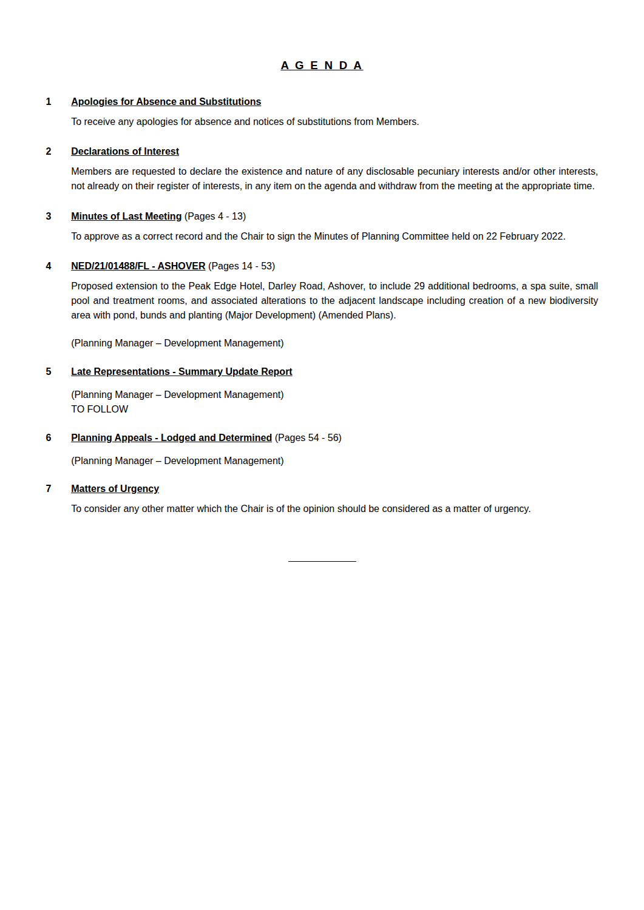A G E N D A
1
Apologies for Absence and Substitutions
To receive any apologies for absence and notices of substitutions from Members.
2
Declarations of Interest
Members are requested to declare the existence and nature of any disclosable pecuniary interests and/or other interests, not already on their register of interests, in any item on the agenda and withdraw from the meeting at the appropriate time.
3
Minutes of Last Meeting (Pages 4 - 13)
To approve as a correct record and the Chair to sign the Minutes of Planning Committee held on 22 February 2022.
4
NED/21/01488/FL - ASHOVER (Pages 14 - 53)
Proposed extension to the Peak Edge Hotel, Darley Road, Ashover, to include 29 additional bedrooms, a spa suite, small pool and treatment rooms, and associated alterations to the adjacent landscape including creation of a new biodiversity area with pond, bunds and planting (Major Development) (Amended Plans).
(Planning Manager – Development Management)
5
Late Representations - Summary Update Report
(Planning Manager – Development Management)
TO FOLLOW
6
Planning Appeals - Lodged and Determined (Pages 54 - 56)
(Planning Manager – Development Management)
7
Matters of Urgency
To consider any other matter which the Chair is of the opinion should be considered as a matter of urgency.